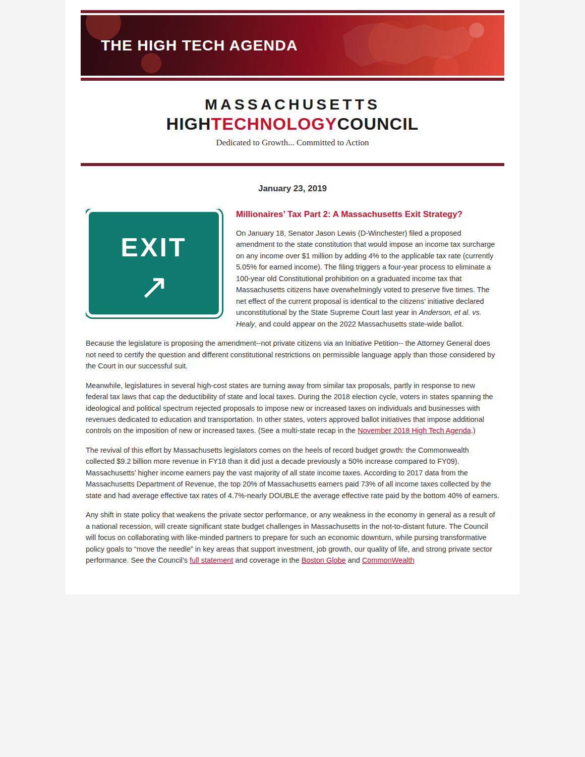THE HIGH TECH AGENDA
MASSACHUSETTS
HIGHTECHNOLOGYCOUNCIL
Dedicated to Growth... Committed to Action
January 23, 2019
EXIT
↗
Millionaires’ Tax Part 2: A Massachusetts Exit Strategy?
On January 18, Senator Jason Lewis (D-Winchester) filed a proposed amendment to the state constitution that would impose an income tax surcharge on any income over $1 million by adding 4% to the applicable tax rate (currently 5.05% for earned income). The filing triggers a four-year process to eliminate a 100-year old Constitutional prohibition on a graduated income tax that Massachusetts citizens have overwhelmingly voted to preserve five times. The net effect of the current proposal is identical to the citizens’ initiative declared unconstitutional by the State Supreme Court last year in Anderson, et al. vs. Healy, and could appear on the 2022 Massachusetts state-wide ballot.
Because the legislature is proposing the amendment--not private citizens via an Initiative Petition-- the Attorney General does not need to certify the question and different constitutional restrictions on permissible language apply than those considered by the Court in our successful suit.
Meanwhile, legislatures in several high-cost states are turning away from similar tax proposals, partly in response to new federal tax laws that cap the deductibility of state and local taxes. During the 2018 election cycle, voters in states spanning the ideological and political spectrum rejected proposals to impose new or increased taxes on individuals and businesses with revenues dedicated to education and transportation. In other states, voters approved ballot initiatives that impose additional controls on the imposition of new or increased taxes. (See a multi-state recap in the November 2018 High Tech Agenda.)
The revival of this effort by Massachusetts legislators comes on the heels of record budget growth: the Commonwealth collected $9.2 billion more revenue in FY18 than it did just a decade previously a 50% increase compared to FY09). Massachusetts’ higher income earners pay the vast majority of all state income taxes. According to 2017 data from the Massachusetts Department of Revenue, the top 20% of Massachusetts earners paid 73% of all income taxes collected by the state and had average effective tax rates of 4.7%-nearly DOUBLE the average effective rate paid by the bottom 40% of earners.
Any shift in state policy that weakens the private sector performance, or any weakness in the economy in general as a result of a national recession, will create significant state budget challenges in Massachusetts in the not-to-distant future. The Council will focus on collaborating with like-minded partners to prepare for such an economic downturn, while pursing transformative policy goals to “move the needle” in key areas that support investment, job growth, our quality of life, and strong private sector performance. See the Council’s full statement and coverage in the Boston Globe and CommonWealth